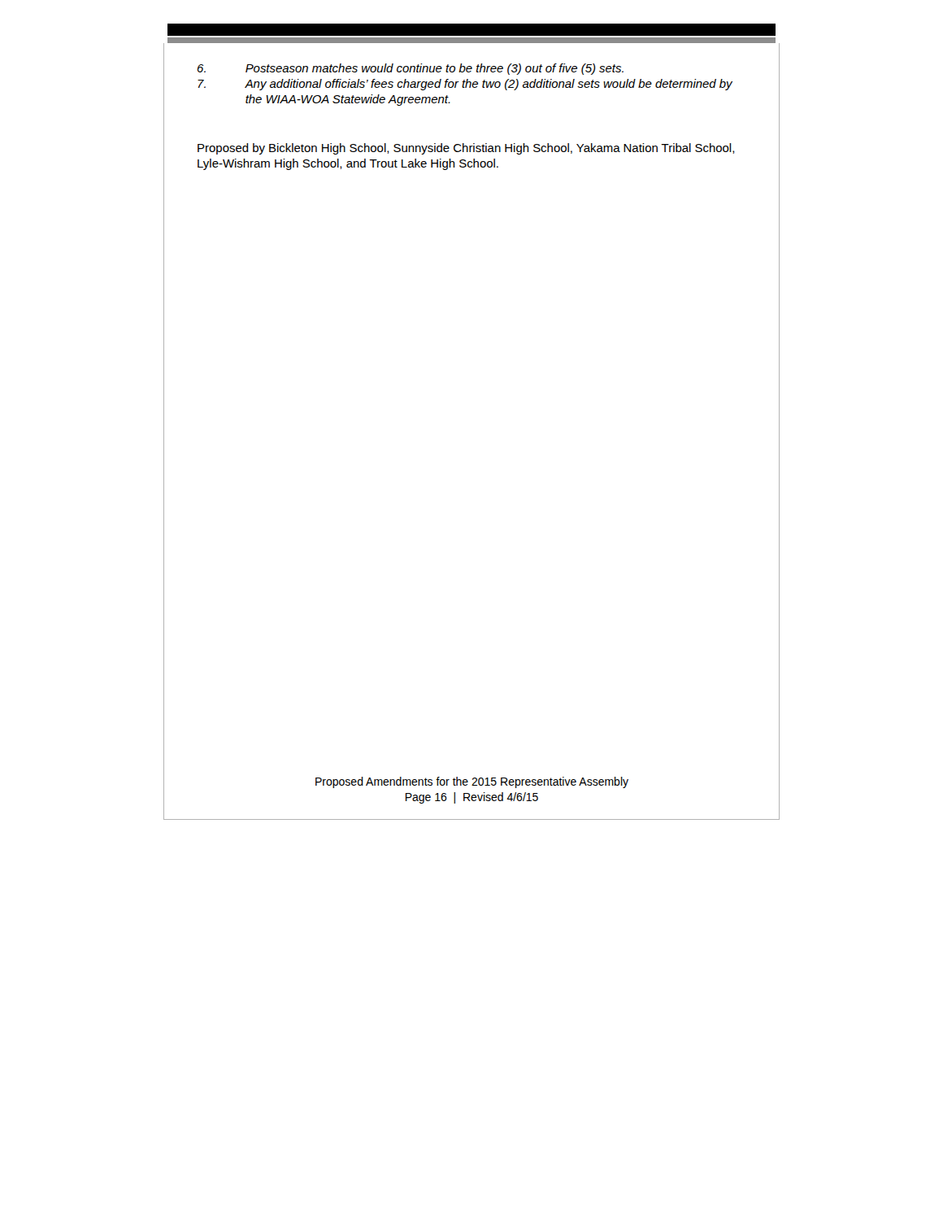6.
Postseason matches would continue to be three (3) out of five (5) sets.
7.
Any additional officials’ fees charged for the two (2) additional sets would be determined by the WIAA-WOA Statewide Agreement.
Proposed by Bickleton High School, Sunnyside Christian High School, Yakama Nation Tribal School, Lyle-Wishram High School, and Trout Lake High School.
Proposed Amendments for the 2015 Representative Assembly
Page 16 | Revised 4/6/15